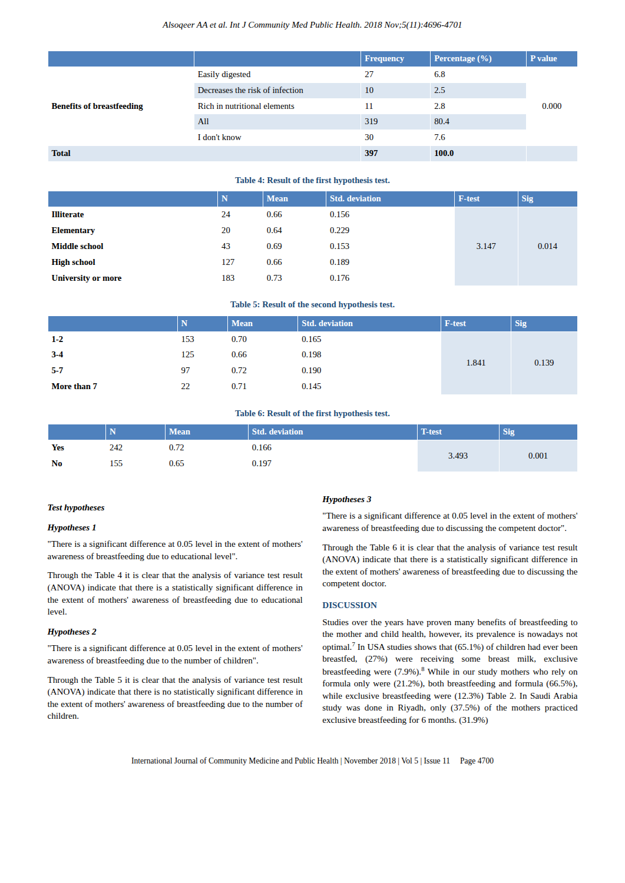Alsoqeer AA et al. Int J Community Med Public Health. 2018 Nov;5(11):4696-4701
| | | Frequency | Percentage (%) | P value |
| --- | --- | --- | --- | --- |
| Benefits of breastfeeding | Easily digested | 27 | 6.8 | 0.000 |
| Decreases the risk of infection | 10 | 2.5 |
| Rich in nutritional elements | 11 | 2.8 |
| All | 319 | 80.4 |
| I don't know | 30 | 7.6 |
| Total | 397 | 100.0 | |
Table 4: Result of the first hypothesis test.
| | N | Mean | Std. deviation | F-test | Sig |
| --- | --- | --- | --- | --- | --- |
| Illiterate | 24 | 0.66 | 0.156 | 3.147 | 0.014 |
| Elementary | 20 | 0.64 | 0.229 |
| Middle school | 43 | 0.69 | 0.153 |
| High school | 127 | 0.66 | 0.189 |
| University or more | 183 | 0.73 | 0.176 |
Table 5: Result of the second hypothesis test.
| | N | Mean | Std. deviation | F-test | Sig |
| --- | --- | --- | --- | --- | --- |
| 1-2 | 153 | 0.70 | 0.165 | 1.841 | 0.139 |
| 3-4 | 125 | 0.66 | 0.198 |
| 5-7 | 97 | 0.72 | 0.190 |
| More than 7 | 22 | 0.71 | 0.145 |
Table 6: Result of the first hypothesis test.
| | N | Mean | Std. deviation | T-test | Sig |
| --- | --- | --- | --- | --- | --- |
| Yes | 242 | 0.72 | 0.166 | 3.493 | 0.001 |
| No | 155 | 0.65 | 0.197 |
Test hypotheses
Hypotheses 1
"There is a significant difference at 0.05 level in the extent of mothers' awareness of breastfeeding due to educational level".
Through the Table 4 it is clear that the analysis of variance test result (ANOVA) indicate that there is a statistically significant difference in the extent of mothers' awareness of breastfeeding due to educational level.
Hypotheses 2
"There is a significant difference at 0.05 level in the extent of mothers' awareness of breastfeeding due to the number of children".
Through the Table 5 it is clear that the analysis of variance test result (ANOVA) indicate that there is no statistically significant difference in the extent of mothers' awareness of breastfeeding due to the number of children.
Hypotheses 3
"There is a significant difference at 0.05 level in the extent of mothers' awareness of breastfeeding due to discussing the competent doctor".
Through the Table 6 it is clear that the analysis of variance test result (ANOVA) indicate that there is a statistically significant difference in the extent of mothers' awareness of breastfeeding due to discussing the competent doctor.
Discussion
Studies over the years have proven many benefits of breastfeeding to the mother and child health, however, its prevalence is nowadays not optimal.7 In USA studies shows that (65.1%) of children had ever been breastfed, (27%) were receiving some breast milk, exclusive breastfeeding were (7.9%).8 While in our study mothers who rely on formula only were (21.2%), both breastfeeding and formula (66.5%), while exclusive breastfeeding were (12.3%) Table 2. In Saudi Arabia study was done in Riyadh, only (37.5%) of the mothers practiced exclusive breastfeeding for 6 months. (31.9%)
International Journal of Community Medicine and Public Health | November 2018 | Vol 5 | Issue 11 Page 4700